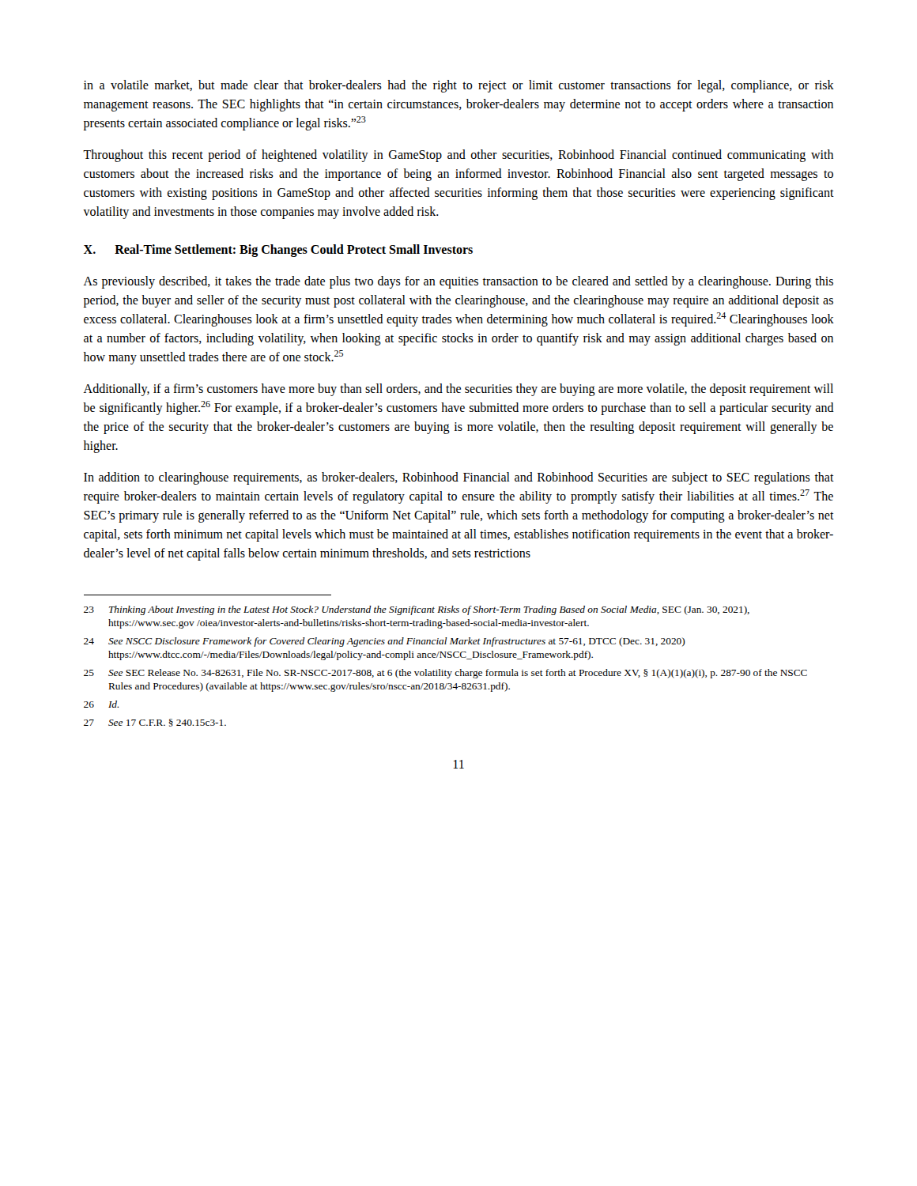in a volatile market, but made clear that broker-dealers had the right to reject or limit customer transactions for legal, compliance, or risk management reasons. The SEC highlights that “in certain circumstances, broker-dealers may determine not to accept orders where a transaction presents certain associated compliance or legal risks.”23
Throughout this recent period of heightened volatility in GameStop and other securities, Robinhood Financial continued communicating with customers about the increased risks and the importance of being an informed investor. Robinhood Financial also sent targeted messages to customers with existing positions in GameStop and other affected securities informing them that those securities were experiencing significant volatility and investments in those companies may involve added risk.
X. Real-Time Settlement: Big Changes Could Protect Small Investors
As previously described, it takes the trade date plus two days for an equities transaction to be cleared and settled by a clearinghouse. During this period, the buyer and seller of the security must post collateral with the clearinghouse, and the clearinghouse may require an additional deposit as excess collateral. Clearinghouses look at a firm’s unsettled equity trades when determining how much collateral is required.24 Clearinghouses look at a number of factors, including volatility, when looking at specific stocks in order to quantify risk and may assign additional charges based on how many unsettled trades there are of one stock.25
Additionally, if a firm’s customers have more buy than sell orders, and the securities they are buying are more volatile, the deposit requirement will be significantly higher.26 For example, if a broker-dealer’s customers have submitted more orders to purchase than to sell a particular security and the price of the security that the broker-dealer’s customers are buying is more volatile, then the resulting deposit requirement will generally be higher.
In addition to clearinghouse requirements, as broker-dealers, Robinhood Financial and Robinhood Securities are subject to SEC regulations that require broker-dealers to maintain certain levels of regulatory capital to ensure the ability to promptly satisfy their liabilities at all times.27 The SEC’s primary rule is generally referred to as the “Uniform Net Capital” rule, which sets forth a methodology for computing a broker-dealer’s net capital, sets forth minimum net capital levels which must be maintained at all times, establishes notification requirements in the event that a broker-dealer’s level of net capital falls below certain minimum thresholds, and sets restrictions
23
Thinking About Investing in the Latest Hot Stock? Understand the Significant Risks of Short-Term Trading Based on Social Media, SEC (Jan. 30, 2021), https://www.sec.gov /oiea/investor-alerts-and-bulletins/risks-short-term-trading-based-social-media-investor-alert.
24
See NSCC Disclosure Framework for Covered Clearing Agencies and Financial Market Infrastructures at 57-61, DTCC (Dec. 31, 2020) https://www.dtcc.com/-/media/Files/Downloads/legal/policy-and-compli ance/NSCC_Disclosure_Framework.pdf).
25
See SEC Release No. 34-82631, File No. SR-NSCC-2017-808, at 6 (the volatility charge formula is set forth at Procedure XV, § 1(A)(1)(a)(i), p. 287-90 of the NSCC Rules and Procedures) (available at https://www.sec.gov/rules/sro/nscc-an/2018/34-82631.pdf).
26
Id.
27
See 17 C.F.R. § 240.15c3-1.
11